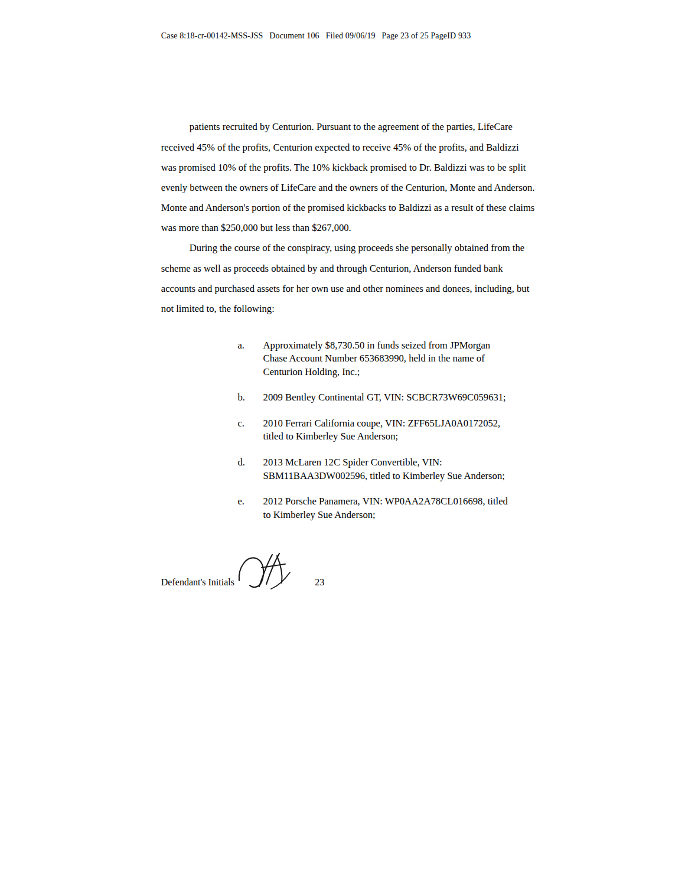Case 8:18-cr-00142-MSS-JSS Document 106 Filed 09/06/19 Page 23 of 25 PageID 933
patients recruited by Centurion. Pursuant to the agreement of the parties, LifeCare received 45% of the profits, Centurion expected to receive 45% of the profits, and Baldizzi was promised 10% of the profits. The 10% kickback promised to Dr. Baldizzi was to be split evenly between the owners of LifeCare and the owners of the Centurion, Monte and Anderson. Monte and Anderson's portion of the promised kickbacks to Baldizzi as a result of these claims was more than $250,000 but less than $267,000.
During the course of the conspiracy, using proceeds she personally obtained from the scheme as well as proceeds obtained by and through Centurion, Anderson funded bank accounts and purchased assets for her own use and other nominees and donees, including, but not limited to, the following:
a. Approximately $8,730.50 in funds seized from JPMorgan Chase Account Number 653683990, held in the name of Centurion Holding, Inc.;
b. 2009 Bentley Continental GT, VIN: SCBCR73W69C059631;
c. 2010 Ferrari California coupe, VIN: ZFF65LJA0A0172052, titled to Kimberley Sue Anderson;
d. 2013 McLaren 12C Spider Convertible, VIN: SBM11BAA3DW002596, titled to Kimberley Sue Anderson;
e. 2012 Porsche Panamera, VIN: WP0AA2A78CL016698, titled to Kimberley Sue Anderson;
Defendant's Initials 23